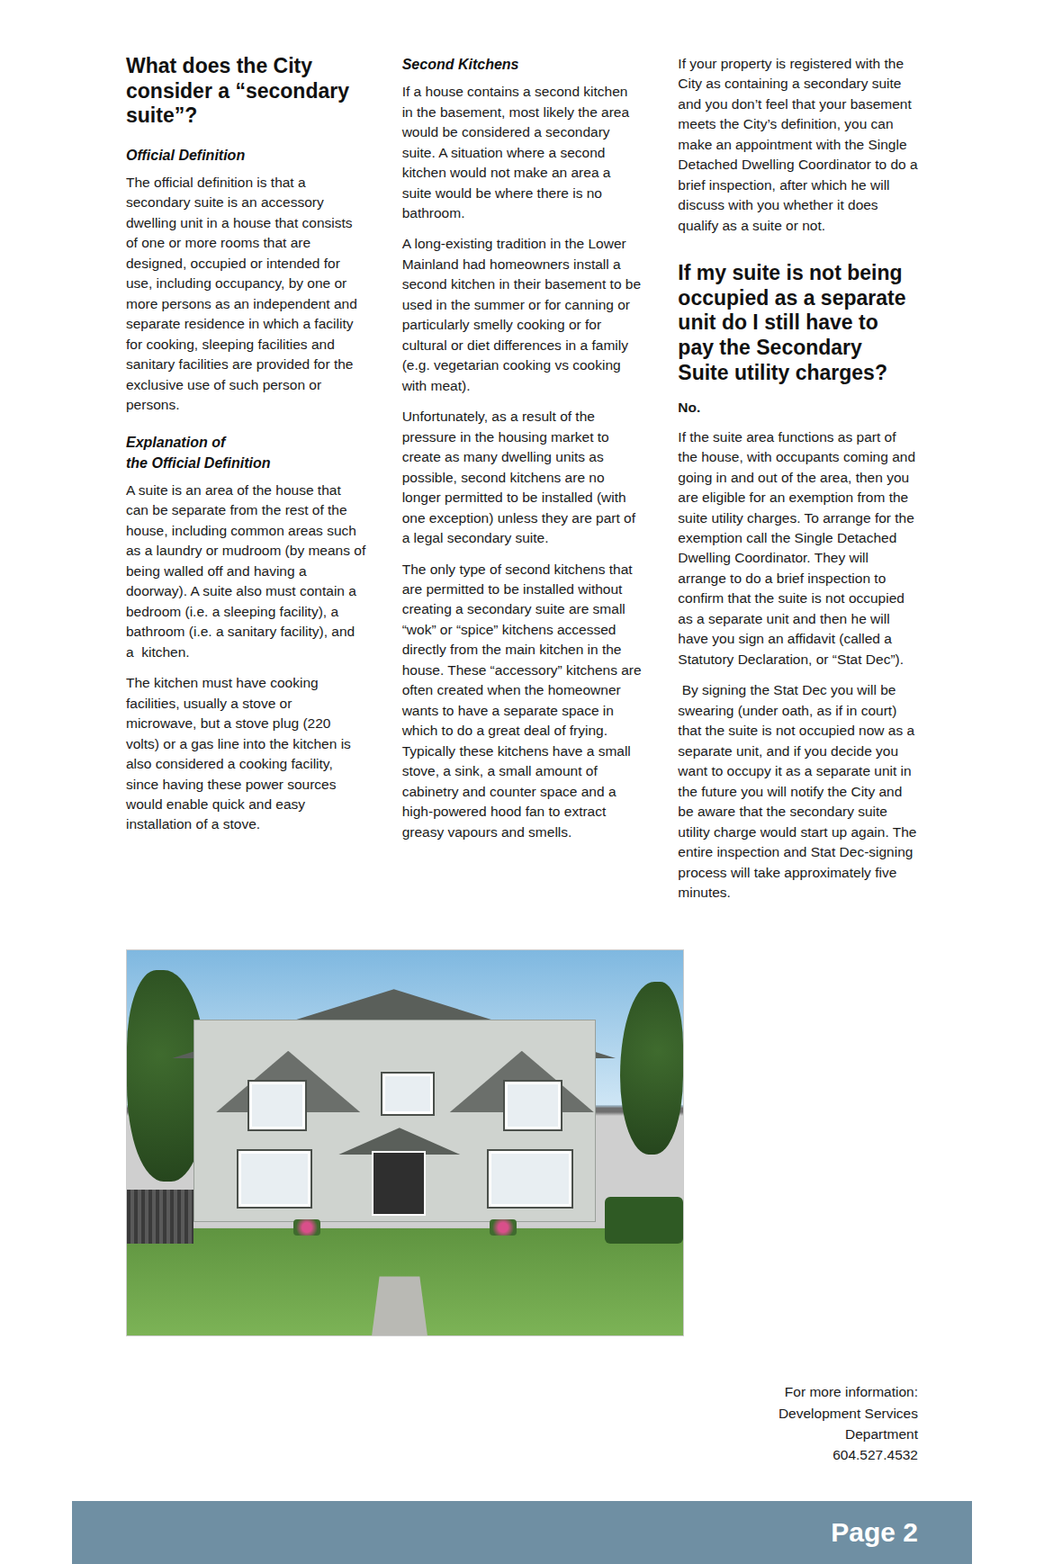What does the City consider a “secondary suite”?
Official Definition
The official definition is that a secondary suite is an accessory dwelling unit in a house that consists of one or more rooms that are designed, occupied or intended for use, including occupancy, by one or more persons as an independent and separate residence in which a facility for cooking, sleeping facilities and sanitary facilities are provided for the exclusive use of such person or persons.
Explanation of
the Official Definition
A suite is an area of the house that can be separate from the rest of the house, including common areas such as a laundry or mudroom (by means of being walled off and having a doorway). A suite also must contain a bedroom (i.e. a sleeping facility), a bathroom (i.e. a sanitary facility), and a kitchen.
The kitchen must have cooking facilities, usually a stove or microwave, but a stove plug (220 volts) or a gas line into the kitchen is also considered a cooking facility, since having these power sources would enable quick and easy installation of a stove.
Second Kitchens
If a house contains a second kitchen in the basement, most likely the area would be considered a secondary suite. A situation where a second kitchen would not make an area a suite would be where there is no bathroom.
A long-existing tradition in the Lower Mainland had homeowners install a second kitchen in their basement to be used in the summer or for canning or particularly smelly cooking or for cultural or diet differences in a family (e.g. vegetarian cooking vs cooking with meat).
Unfortunately, as a result of the pressure in the housing market to create as many dwelling units as possible, second kitchens are no longer permitted to be installed (with one exception) unless they are part of a legal secondary suite.
The only type of second kitchens that are permitted to be installed without creating a secondary suite are small “wok” or “spice” kitchens accessed directly from the main kitchen in the house. These “accessory” kitchens are often created when the homeowner wants to have a separate space in which to do a great deal of frying. Typically these kitchens have a small stove, a sink, a small amount of cabinetry and counter space and a high-powered hood fan to extract greasy vapours and smells.
If your property is registered with the City as containing a secondary suite and you don’t feel that your basement meets the City’s definition, you can make an appointment with the Single Detached Dwelling Coordinator to do a brief inspection, after which he will discuss with you whether it does qualify as a suite or not.
If my suite is not being occupied as a separate unit do I still have to pay the Secondary Suite utility charges?
No.
If the suite area functions as part of the house, with occupants coming and going in and out of the area, then you are eligible for an exemption from the suite utility charges. To arrange for the exemption call the Single Detached Dwelling Coordinator. They will arrange to do a brief inspection to confirm that the suite is not occupied as a separate unit and then he will have you sign an affidavit (called a Statutory Declaration, or “Stat Dec”).
By signing the Stat Dec you will be swearing (under oath, as if in court) that the suite is not occupied now as a separate unit, and if you decide you want to occupy it as a separate unit in the future you will notify the City and be aware that the secondary suite utility charge would start up again. The entire inspection and Stat Dec-signing process will take approximately five minutes.
For more information:
Development Services Department
604.527.4532
Page 2